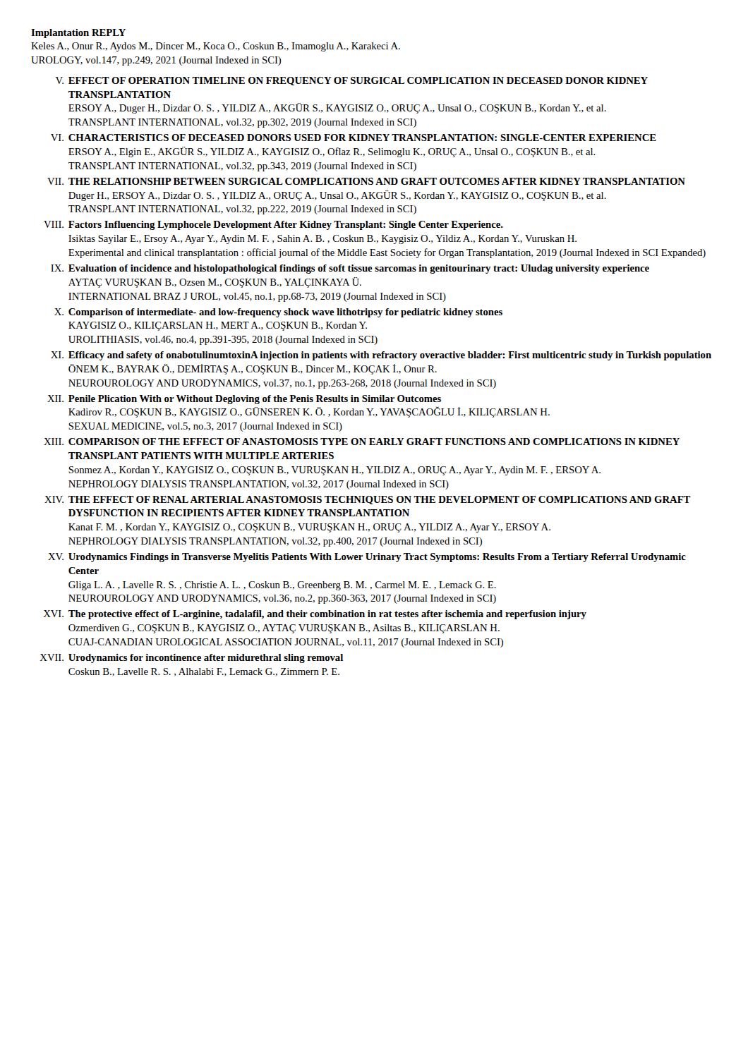Implantation REPLY Keles A., Onur R., Aydos M., Dincer M., Koca O., Coskun B., Imamoglu A., Karakeci A. UROLOGY, vol.147, pp.249, 2021 (Journal Indexed in SCI)
V.
Effect of operation timeline on frequency of surgical complication in deceased donor kidney transplantation ERSOY A., Duger H., Dizdar O. S. , YILDIZ A., AKGÜR S., KAYGISIZ O., ORUÇ A., Unsal O., COŞKUN B., Kordan Y., et al. TRANSPLANT INTERNATIONAL, vol.32, pp.302, 2019 (Journal Indexed in SCI)
VI.
Characteristics of deceased donors used for kidney transplantation: single-center experience ERSOY A., Elgin E., AKGÜR S., YILDIZ A., KAYGISIZ O., Oflaz R., Selimoglu K., ORUÇ A., Unsal O., COŞKUN B., et al. TRANSPLANT INTERNATIONAL, vol.32, pp.343, 2019 (Journal Indexed in SCI)
VII.
The relationship between surgical complications and graft outcomes after kidney transplantation Duger H., ERSOY A., Dizdar O. S. , YILDIZ A., ORUÇ A., Unsal O., AKGÜR S., Kordan Y., KAYGISIZ O., COŞKUN B., et al. TRANSPLANT INTERNATIONAL, vol.32, pp.222, 2019 (Journal Indexed in SCI)
VIII.
Factors Influencing Lymphocele Development After Kidney Transplant: Single Center Experience. Isiktas Sayilar E., Ersoy A., Ayar Y., Aydin M. F. , Sahin A. B. , Coskun B., Kaygisiz O., Yildiz A., Kordan Y., Vuruskan H. Experimental and clinical transplantation : official journal of the Middle East Society for Organ Transplantation, 2019 (Journal Indexed in SCI Expanded)
IX.
Evaluation of incidence and histolopathological findings of soft tissue sarcomas in genitourinary tract: Uludag university experience AYTAÇ VURUŞKAN B., Ozsen M., COŞKUN B., YALÇINKAYA Ü. INTERNATIONAL BRAZ J UROL, vol.45, no.1, pp.68-73, 2019 (Journal Indexed in SCI)
X.
Comparison of intermediate- and low-frequency shock wave lithotripsy for pediatric kidney stones KAYGISIZ O., KILIÇARSLAN H., MERT A., COŞKUN B., Kordan Y. UROLITHIASIS, vol.46, no.4, pp.391-395, 2018 (Journal Indexed in SCI)
XI.
Efficacy and safety of onabotulinumtoxinA injection in patients with refractory overactive bladder: First multicentric study in Turkish population ÖNEM K., BAYRAK Ö., DEMİRTAŞ A., COŞKUN B., Dincer M., KOÇAK İ., Onur R. NEUROUROLOGY AND URODYNAMICS, vol.37, no.1, pp.263-268, 2018 (Journal Indexed in SCI)
XII.
Penile Plication With or Without Degloving of the Penis Results in Similar Outcomes Kadirov R., COŞKUN B., KAYGISIZ O., GÜNSEREN K. Ö. , Kordan Y., YAVAŞCAOĞLU İ., KILIÇARSLAN H. SEXUAL MEDICINE, vol.5, no.3, 2017 (Journal Indexed in SCI)
XIII.
Comparison of the effect of anastomosis type on early graft functions and complications in kidney transplant patients with multiple arteries Sonmez A., Kordan Y., KAYGISIZ O., COŞKUN B., VURUŞKAN H., YILDIZ A., ORUÇ A., Ayar Y., Aydin M. F. , ERSOY A. NEPHROLOGY DIALYSIS TRANSPLANTATION, vol.32, 2017 (Journal Indexed in SCI)
XIV.
The effect of renal arterial anastomosis techniques on the development of complications and graft dysfunction in recipients after kidney transplantation Kanat F. M. , Kordan Y., KAYGISIZ O., COŞKUN B., VURUŞKAN H., ORUÇ A., YILDIZ A., Ayar Y., ERSOY A. NEPHROLOGY DIALYSIS TRANSPLANTATION, vol.32, pp.400, 2017 (Journal Indexed in SCI)
XV.
Urodynamics Findings in Transverse Myelitis Patients With Lower Urinary Tract Symptoms: Results From a Tertiary Referral Urodynamic Center Gliga L. A. , Lavelle R. S. , Christie A. L. , Coskun B., Greenberg B. M. , Carmel M. E. , Lemack G. E. NEUROUROLOGY AND URODYNAMICS, vol.36, no.2, pp.360-363, 2017 (Journal Indexed in SCI)
XVI.
The protective effect of L-arginine, tadalafil, and their combination in rat testes after ischemia and reperfusion injury Ozmerdiven G., COŞKUN B., KAYGISIZ O., AYTAÇ VURUŞKAN B., Asiltas B., KILIÇARSLAN H. CUAJ-CANADIAN UROLOGICAL ASSOCIATION JOURNAL, vol.11, 2017 (Journal Indexed in SCI)
XVII.
Urodynamics for incontinence after midurethral sling removal Coskun B., Lavelle R. S. , Alhalabi F., Lemack G., Zimmern P. E.